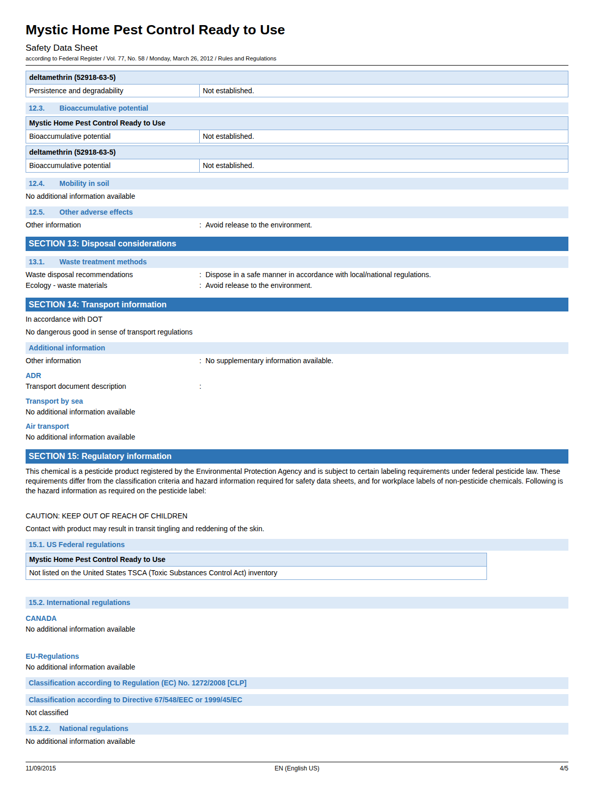Mystic Home Pest Control Ready to Use
Safety Data Sheet
according to Federal Register / Vol. 77, No. 58 / Monday, March 26, 2012 / Rules and Regulations
| deltamethrin (52918-63-5) |
| --- |
| Persistence and degradability | Not established. |
12.3. Bioaccumulative potential
| Mystic Home Pest Control Ready to Use |
| --- |
| Bioaccumulative potential | Not established. |
| deltamethrin (52918-63-5) |
| --- |
| Bioaccumulative potential | Not established. |
12.4. Mobility in soil
No additional information available
12.5. Other adverse effects
Other information
:
Avoid release to the environment.
SECTION 13: Disposal considerations
13.1. Waste treatment methods
Waste disposal recommendations
:
Dispose in a safe manner in accordance with local/national regulations.
Ecology - waste materials
:
Avoid release to the environment.
SECTION 14: Transport information
In accordance with DOT
No dangerous good in sense of transport regulations
Additional information
Other information
:
No supplementary information available.
ADR
Transport document description
:
Transport by sea
No additional information available
Air transport
No additional information available
SECTION 15: Regulatory information
This chemical is a pesticide product registered by the Environmental Protection Agency and is subject to certain labeling requirements under federal pesticide law. These requirements differ from the classification criteria and hazard information required for safety data sheets, and for workplace labels of non-pesticide chemicals. Following is the hazard information as required on the pesticide label:
CAUTION: KEEP OUT OF REACH OF CHILDREN
Contact with product may result in transit tingling and reddening of the skin.
15.1. US Federal regulations
| Mystic Home Pest Control Ready to Use |
| --- |
| Not listed on the United States TSCA (Toxic Substances Control Act) inventory |
15.2. International regulations
CANADA
No additional information available
EU-Regulations
No additional information available
Classification according to Regulation (EC) No. 1272/2008 [CLP]
Classification according to Directive 67/548/EEC or 1999/45/EC
Not classified
15.2.2. National regulations
No additional information available
11/09/2015
EN (English US)
4/5